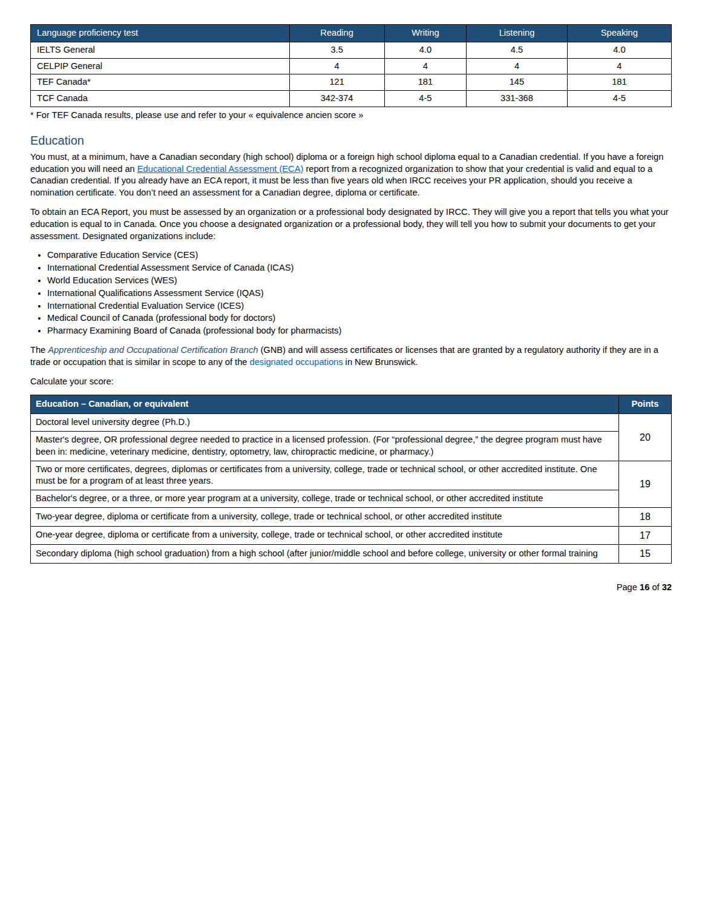| Language proficiency test | Reading | Writing | Listening | Speaking |
| --- | --- | --- | --- | --- |
| IELTS General | 3.5 | 4.0 | 4.5 | 4.0 |
| CELPIP General | 4 | 4 | 4 | 4 |
| TEF Canada* | 121 | 181 | 145 | 181 |
| TCF Canada | 342-374 | 4-5 | 331-368 | 4-5 |
* For TEF Canada results, please use and refer to your « equivalence ancien score »
Education
You must, at a minimum, have a Canadian secondary (high school) diploma or a foreign high school diploma equal to a Canadian credential. If you have a foreign education you will need an Educational Credential Assessment (ECA) report from a recognized organization to show that your credential is valid and equal to a Canadian credential. If you already have an ECA report, it must be less than five years old when IRCC receives your PR application, should you receive a nomination certificate. You don’t need an assessment for a Canadian degree, diploma or certificate.
To obtain an ECA Report, you must be assessed by an organization or a professional body designated by IRCC. They will give you a report that tells you what your education is equal to in Canada. Once you choose a designated organization or a professional body, they will tell you how to submit your documents to get your assessment. Designated organizations include:
Comparative Education Service (CES)
International Credential Assessment Service of Canada (ICAS)
World Education Services (WES)
International Qualifications Assessment Service (IQAS)
International Credential Evaluation Service (ICES)
Medical Council of Canada (professional body for doctors)
Pharmacy Examining Board of Canada (professional body for pharmacists)
The Apprenticeship and Occupational Certification Branch (GNB) and will assess certificates or licenses that are granted by a regulatory authority if they are in a trade or occupation that is similar in scope to any of the designated occupations in New Brunswick.
Calculate your score:
| Education – Canadian, or equivalent | Points |
| --- | --- |
| Doctoral level university degree (Ph.D.) | 20 |
| Master's degree, OR professional degree needed to practice in a licensed profession. (For “professional degree,” the degree program must have been in: medicine, veterinary medicine, dentistry, optometry, law, chiropractic medicine, or pharmacy.) |
| Two or more certificates, degrees, diplomas or certificates from a university, college, trade or technical school, or other accredited institute. One must be for a program of at least three years. | 19 |
| Bachelor's degree, or a three, or more year program at a university, college, trade or technical school, or other accredited institute |
| Two-year degree, diploma or certificate from a university, college, trade or technical school, or other accredited institute | 18 |
| One-year degree, diploma or certificate from a university, college, trade or technical school, or other accredited institute | 17 |
| Secondary diploma (high school graduation) from a high school (after junior/middle school and before college, university or other formal training | 15 |
Page 16 of 32